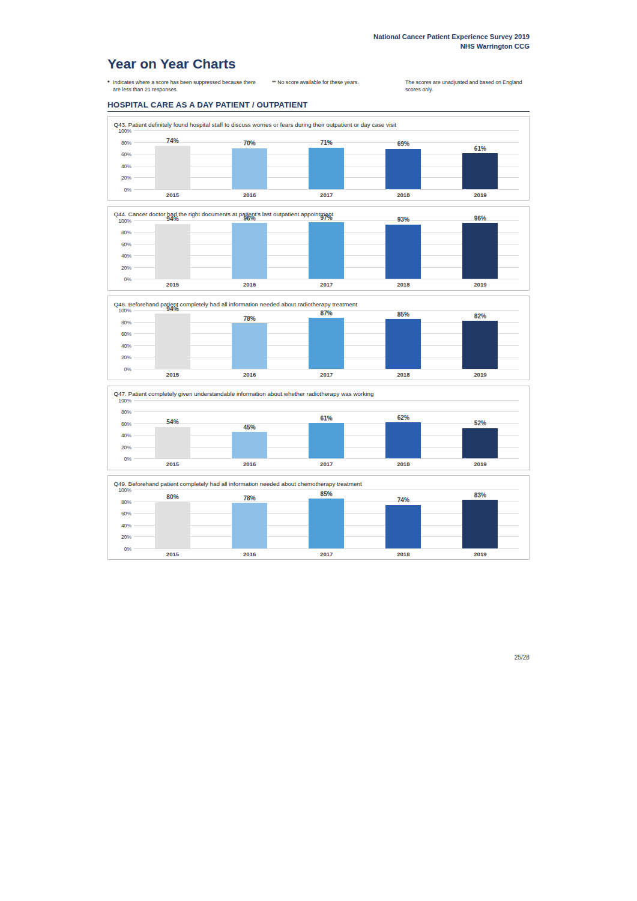National Cancer Patient Experience Survey 2019
NHS Warrington CCG
Year on Year Charts
* Indicates where a score has been suppressed because there are less than 21 responses.
** No score available for these years.
The scores are unadjusted and based on England scores only.
HOSPITAL CARE AS A DAY PATIENT / OUTPATIENT
Q43. Patient definitely found hospital staff to discuss worries or fears during their outpatient or day case visit
100%
80%
60%
40%
20%
0%
74%
70%
71%
69%
61%
2015
2016
2017
2018
2019
Q44. Cancer doctor had the right documents at patient's last outpatient appointment
100%
80%
60%
40%
20%
0%
94%
96%
97%
93%
96%
2015
2016
2017
2018
2019
Q46. Beforehand patient completely had all information needed about radiotherapy treatment
100%
80%
60%
40%
20%
0%
94%
78%
87%
85%
82%
2015
2016
2017
2018
2019
Q47. Patient completely given understandable information about whether radiotherapy was working
100%
80%
60%
40%
20%
0%
54%
45%
61%
62%
52%
2015
2016
2017
2018
2019
Q49. Beforehand patient completely had all information needed about chemotherapy treatment
100%
80%
60%
40%
20%
0%
80%
78%
85%
74%
83%
2015
2016
2017
2018
2019
25/28